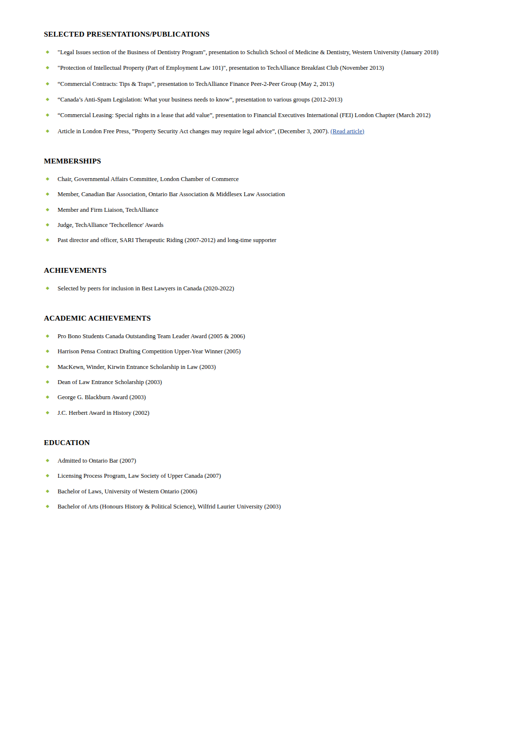SELECTED PRESENTATIONS/PUBLICATIONS
"Legal Issues section of the Business of Dentistry Program", presentation to Schulich School of Medicine & Dentistry, Western University (January 2018)
"Protection of Intellectual Property (Part of Employment Law 101)", presentation to TechAlliance Breakfast Club (November 2013)
“Commercial Contracts: Tips & Traps”, presentation to TechAlliance Finance Peer-2-Peer Group (May 2, 2013)
“Canada’s Anti-Spam Legislation: What your business needs to know”, presentation to various groups (2012-2013)
“Commercial Leasing: Special rights in a lease that add value”, presentation to Financial Executives International (FEI) London Chapter (March 2012)
Article in London Free Press, ”Property Security Act changes may require legal advice”, (December 3, 2007). (Read article)
MEMBERSHIPS
Chair, Governmental Affairs Committee, London Chamber of Commerce
Member, Canadian Bar Association, Ontario Bar Association & Middlesex Law Association
Member and Firm Liaison, TechAlliance
Judge, TechAlliance 'Techcellence' Awards
Past director and officer, SARI Therapeutic Riding (2007-2012) and long-time supporter
ACHIEVEMENTS
Selected by peers for inclusion in Best Lawyers in Canada (2020-2022)
ACADEMIC ACHIEVEMENTS
Pro Bono Students Canada Outstanding Team Leader Award (2005 & 2006)
Harrison Pensa Contract Drafting Competition Upper-Year Winner (2005)
MacKewn, Winder, Kirwin Entrance Scholarship in Law (2003)
Dean of Law Entrance Scholarship (2003)
George G. Blackburn Award (2003)
J.C. Herbert Award in History (2002)
EDUCATION
Admitted to Ontario Bar (2007)
Licensing Process Program, Law Society of Upper Canada (2007)
Bachelor of Laws, University of Western Ontario (2006)
Bachelor of Arts (Honours History & Political Science), Wilfrid Laurier University (2003)